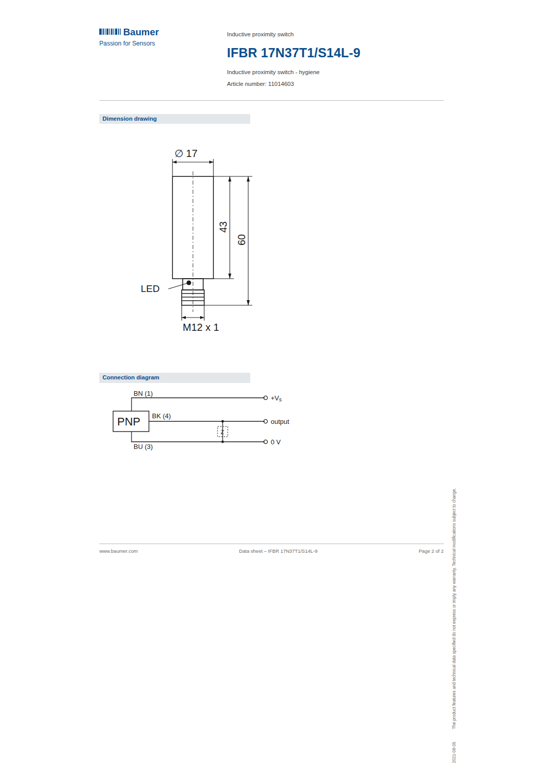Baumer Passion for Sensors
Inductive proximity switch
IFBR 17N37T1/S14L-9
Inductive proximity switch - hygiene
Article number: 11014603
Dimension drawing
LED ∅ 17 43 60 M12 x 1
Connection diagram
PNP Z BN (1) BK (4) BU (3) +Vs output 0 V
2021-08-05 The product features and technical data specified do not express or imply any warranty. Technical modifications subject to change.
www.baumer.com
Data sheet – IFBR 17N37T1/S14L-9
Page 2 of 2